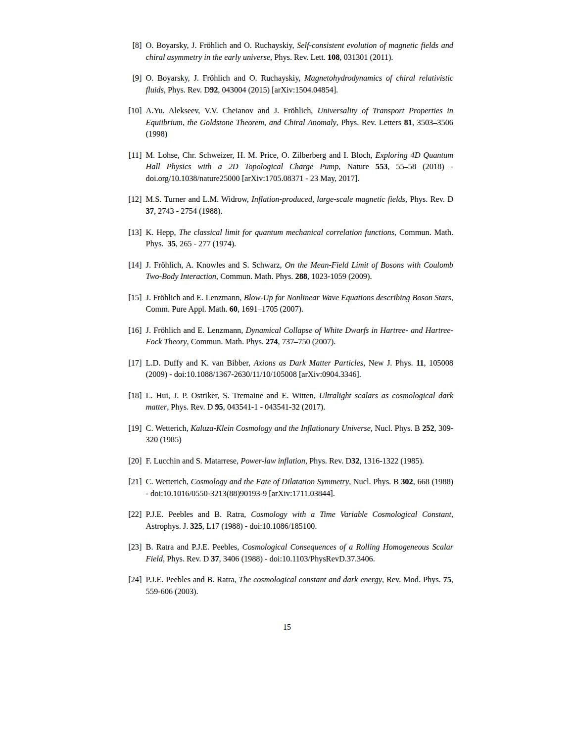[8] O. Boyarsky, J. Fröhlich and O. Ruchayskiy, Self-consistent evolution of magnetic fields and chiral asymmetry in the early universe, Phys. Rev. Lett. 108, 031301 (2011).
[9] O. Boyarsky, J. Fröhlich and O. Ruchayskiy, Magnetohydrodynamics of chiral relativistic fluids, Phys. Rev. D92, 043004 (2015) [arXiv:1504.04854].
[10] A.Yu. Alekseev, V.V. Cheianov and J. Fröhlich, Universality of Transport Properties in Equiibrium, the Goldstone Theorem, and Chiral Anomaly, Phys. Rev. Letters 81, 3503–3506 (1998)
[11] M. Lohse, Chr. Schweizer, H. M. Price, O. Zilberberg and I. Bloch, Exploring 4D Quantum Hall Physics with a 2D Topological Charge Pump, Nature 553, 55–58 (2018) - doi.org/10.1038/nature25000 [arXiv:1705.08371 - 23 May, 2017].
[12] M.S. Turner and L.M. Widrow, Inflation-produced, large-scale magnetic fields, Phys. Rev. D 37, 2743 - 2754 (1988).
[13] K. Hepp, The classical limit for quantum mechanical correlation functions, Commun. Math. Phys. 35, 265 - 277 (1974).
[14] J. Fröhlich, A. Knowles and S. Schwarz, On the Mean-Field Limit of Bosons with Coulomb Two-Body Interaction, Commun. Math. Phys. 288, 1023-1059 (2009).
[15] J. Fröhlich and E. Lenzmann, Blow-Up for Nonlinear Wave Equations describing Boson Stars, Comm. Pure Appl. Math. 60, 1691–1705 (2007).
[16] J. Fröhlich and E. Lenzmann, Dynamical Collapse of White Dwarfs in Hartree- and Hartree-Fock Theory, Commun. Math. Phys. 274, 737–750 (2007).
[17] L.D. Duffy and K. van Bibber, Axions as Dark Matter Particles, New J. Phys. 11, 105008 (2009) - doi:10.1088/1367-2630/11/10/105008 [arXiv:0904.3346].
[18] L. Hui, J. P. Ostriker, S. Tremaine and E. Witten, Ultralight scalars as cosmological dark matter, Phys. Rev. D 95, 043541-1 - 043541-32 (2017).
[19] C. Wetterich, Kaluza-Klein Cosmology and the Inflationary Universe, Nucl. Phys. B 252, 309-320 (1985)
[20] F. Lucchin and S. Matarrese, Power-law inflation, Phys. Rev. D32, 1316-1322 (1985).
[21] C. Wetterich, Cosmology and the Fate of Dilatation Symmetry, Nucl. Phys. B 302, 668 (1988) - doi:10.1016/0550-3213(88)90193-9 [arXiv:1711.03844].
[22] P.J.E. Peebles and B. Ratra, Cosmology with a Time Variable Cosmological Constant, Astrophys. J. 325, L17 (1988) - doi:10.1086/185100.
[23] B. Ratra and P.J.E. Peebles, Cosmological Consequences of a Rolling Homogeneous Scalar Field, Phys. Rev. D 37, 3406 (1988) - doi:10.1103/PhysRevD.37.3406.
[24] P.J.E. Peebles and B. Ratra, The cosmological constant and dark energy, Rev. Mod. Phys. 75, 559-606 (2003).
15